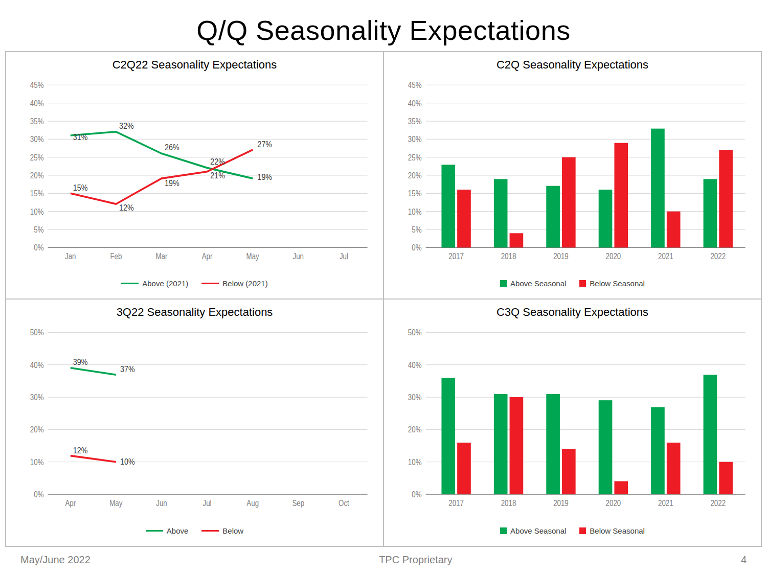Q/Q Seasonality Expectations
C2Q22 Seasonality Expectations
45% 40% 35% 30% 25% 20% 15% 10% 5% 0% Jan Feb Mar Apr May Jun Jul 31% 32% 26% 22% 19% 15% 12% 19% 21% 27%
Above (2021) Below (2021)
C2Q Seasonality Expectations
45% 40% 35% 30% 25% 20% 15% 10% 5% 0% 2017 2018 2019 2020 2021 2022
Above Seasonal Below Seasonal
3Q22 Seasonality Expectations
50% 40% 30% 20% 10% 0% Apr May Jun Jul Aug Sep Oct 39% 37% 12% 10%
Above Below
C3Q Seasonality Expectations
50% 40% 30% 20% 10% 0% 2017 2018 2019 2020 2021 2022
Above Seasonal Below Seasonal
May/June 2022
TPC Proprietary
4